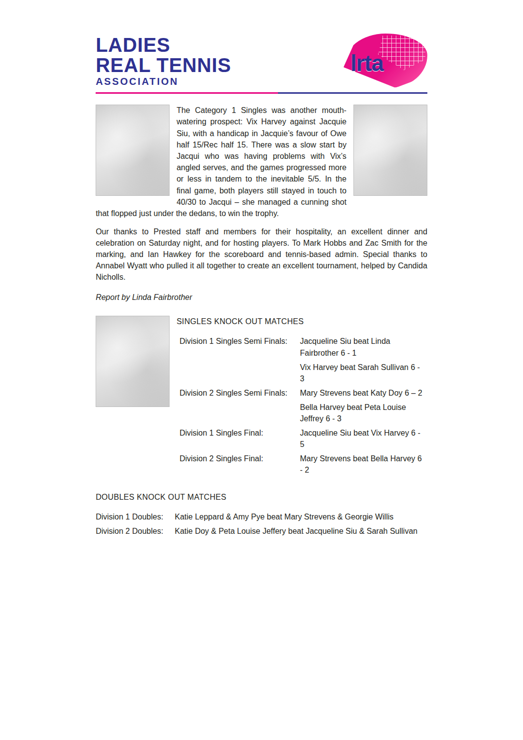Ladies
Real Tennis Association
lrta
The Category 1 Singles was another mouth-watering prospect: Vix Harvey against Jacquie Siu, with a handicap in Jacquie’s favour of Owe half 15/Rec half 15. There was a slow start by Jacqui who was having problems with Vix’s angled serves, and the games progressed more or less in tandem to the inevitable 5/5. In the final game, both players still stayed in touch to 40/30 to Jacqui – she managed a cunning shot that flopped just under the dedans, to win the trophy.
Our thanks to Prested staff and members for their hospitality, an excellent dinner and celebration on Saturday night, and for hosting players. To Mark Hobbs and Zac Smith for the marking, and Ian Hawkey for the scoreboard and tennis-based admin. Special thanks to Annabel Wyatt who pulled it all together to create an excellent tournament, helped by Candida Nicholls.
Report by Linda Fairbrother
Singles Knock Out Matches
| Division 1 Singles Semi Finals: | Jacqueline Siu beat Linda Fairbrother 6 - 1 |
| | Vix Harvey beat Sarah Sullivan 6 - 3 |
| Division 2 Singles Semi Finals: | Mary Strevens beat Katy Doy 6 – 2 |
| | Bella Harvey beat Peta Louise Jeffrey 6 - 3 |
| Division 1 Singles Final: | Jacqueline Siu beat Vix Harvey 6 - 5 |
| Division 2 Singles Final: | Mary Strevens beat Bella Harvey 6 - 2 |
Doubles Knock Out Matches
| Division 1 Doubles: | Katie Leppard & Amy Pye beat Mary Strevens & Georgie Willis |
| Division 2 Doubles: | Katie Doy & Peta Louise Jeffery beat Jacqueline Siu & Sarah Sullivan |